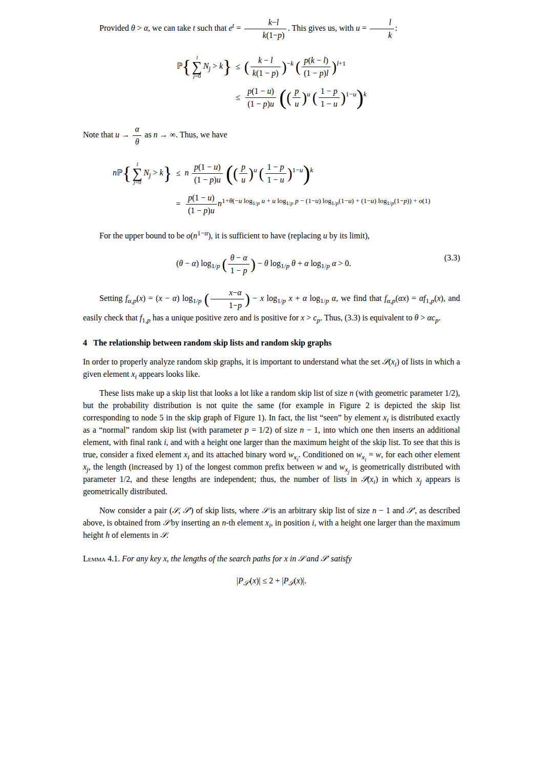Provided θ > α, we can take t such that et = k−l k(1−p). This gives us, with u = lk:
| ℙ { l ∑ j =0 N j > k } | ≤ | ( k − l k (1 − p ) ) − k ( p ( k − l ) (1 − p ) l ) l +1 |
| | ≤ | p (1 − u ) (1 − p ) u ( ( p u ) u ( 1 − p 1 − u ) 1− u ) k |
Note that u → αθ as n → ∞. Thus, we have
| n ℙ { l ∑ j =0 N j > k } | ≤ | n p (1 − u ) (1 − p ) u ( ( p u ) u ( 1 − p 1 − u ) 1− u ) k |
| | = | p (1 − u ) (1 − p ) u n 1+ θ (− u log 1/ p u + u log 1/ p p − (1− u ) log 1/ p (1− u ) + (1− u ) log 1/ p (1− p )) + o (1) |
For the upper bound to be o(n1−α), it is sufficient to have (replacing u by its limit),
(θ − α) log1/p (θ − α 1 − p) − θ log1/p θ + α log1/p α > 0. (3.3)
Setting fα,p(x) = (x − α) log1/p (x−α 1−p) − x log1/p x + α log1/p α, we find that fα,p(αx) = αf1,p(x), and easily check that f1,p has a unique positive zero and is positive for x > cp. Thus, (3.3) is equivalent to θ > αcp.
4 The relationship between random skip lists and random skip graphs
In order to properly analyze random skip graphs, it is important to understand what the set 𝒮(xi) of lists in which a given element xi appears looks like.
These lists make up a skip list that looks a lot like a random skip list of size n (with geometric parameter 1/2), but the probability distribution is not quite the same (for example in Figure 2 is depicted the skip list corresponding to node 5 in the skip graph of Figure 1). In fact, the list “seen” by element xi is distributed exactly as a “normal” random skip list (with parameter p = 1/2) of size n − 1, into which one then inserts an additional element, with final rank i, and with a height one larger than the maximum height of the skip list. To see that this is true, consider a fixed element xi and its attached binary word wxi. Conditioned on wxi = w, for each other element xj, the length (increased by 1) of the longest common prefix between w and wxj is geometrically distributed with parameter 1/2, and these lengths are independent; thus, the number of lists in 𝒮(xi) in which xj appears is geometrically distributed.
Now consider a pair (𝒮, 𝒮′) of skip lists, where 𝒮 is an arbitrary skip list of size n − 1 and 𝒮′, as described above, is obtained from 𝒮 by inserting an n-th element xi, in position i, with a height one larger than the maximum height h of elements in 𝒮.
Lemma 4.1. For any key x, the lengths of the search paths for x in 𝒮 and 𝒮′ satisfy
|P𝒮′(x)| ≤ 2 + |P𝒮(x)|.